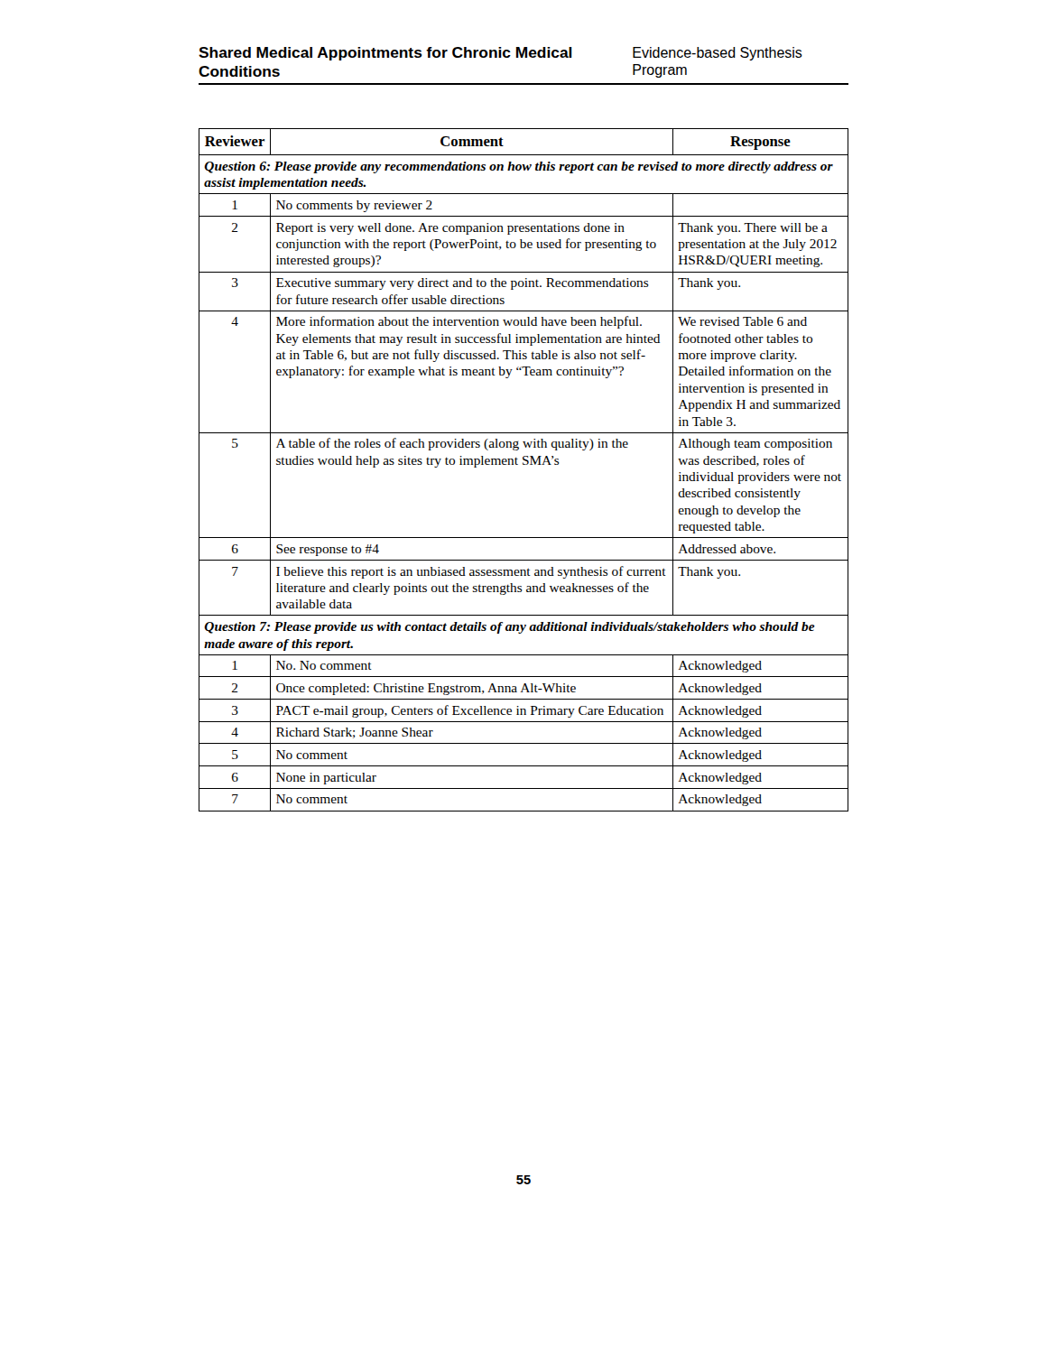Shared Medical Appointments for Chronic Medical Conditions Evidence-based Synthesis Program
| Reviewer | Comment | Response |
| --- | --- | --- |
| Question 6: Please provide any recommendations on how this report can be revised to more directly address or assist implementation needs. |
| 1 | No comments by reviewer 2 | |
| 2 | Report is very well done. Are companion presentations done in conjunction with the report (PowerPoint, to be used for presenting to interested groups)? | Thank you. There will be a presentation at the July 2012 HSR&D/QUERI meeting. |
| 3 | Executive summary very direct and to the point. Recommendations for future research offer usable directions | Thank you. |
| 4 | More information about the intervention would have been helpful. Key elements that may result in successful implementation are hinted at in Table 6, but are not fully discussed. This table is also not self-explanatory: for example what is meant by “Team continuity”? | We revised Table 6 and footnoted other tables to more improve clarity. Detailed information on the intervention is presented in Appendix H and summarized in Table 3. |
| 5 | A table of the roles of each providers (along with quality) in the studies would help as sites try to implement SMA’s | Although team composition was described, roles of individual providers were not described consistently enough to develop the requested table. |
| 6 | See response to #4 | Addressed above. |
| 7 | I believe this report is an unbiased assessment and synthesis of current literature and clearly points out the strengths and weaknesses of the available data | Thank you. |
| Question 7: Please provide us with contact details of any additional individuals/stakeholders who should be made aware of this report. |
| 1 | No. No comment | Acknowledged |
| 2 | Once completed: Christine Engstrom, Anna Alt-White | Acknowledged |
| 3 | PACT e-mail group, Centers of Excellence in Primary Care Education | Acknowledged |
| 4 | Richard Stark; Joanne Shear | Acknowledged |
| 5 | No comment | Acknowledged |
| 6 | None in particular | Acknowledged |
| 7 | No comment | Acknowledged |
55